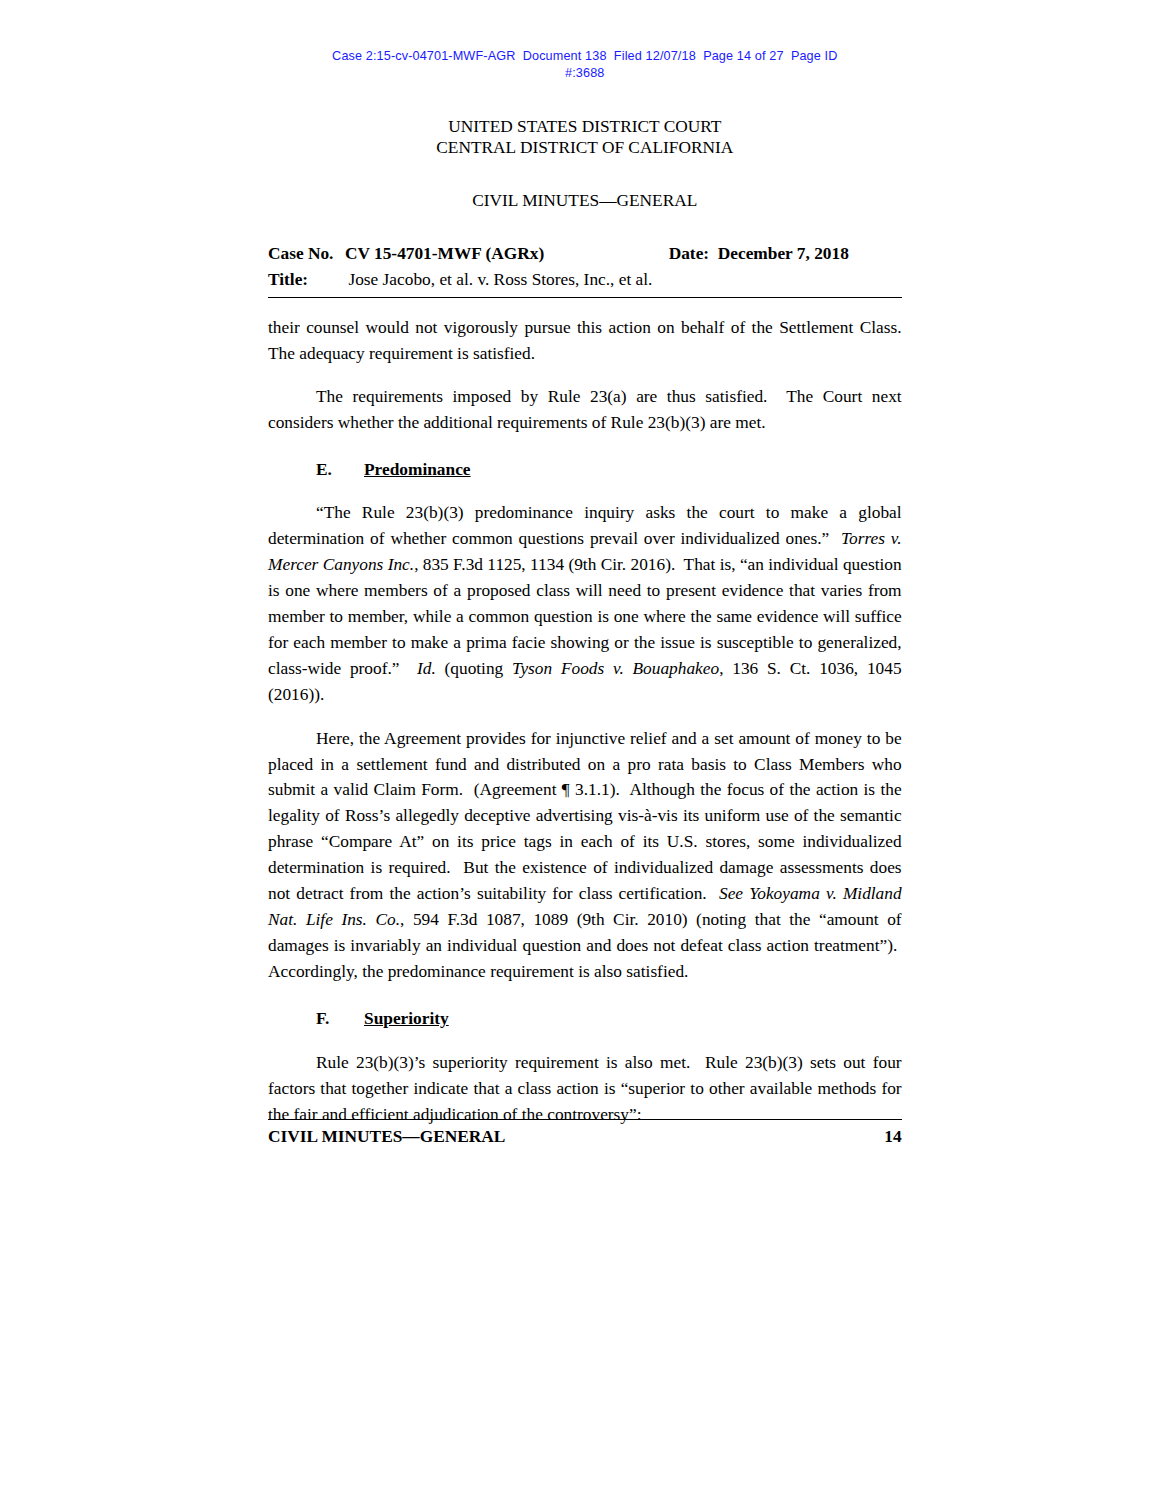Case 2:15-cv-04701-MWF-AGR Document 138 Filed 12/07/18 Page 14 of 27 Page ID
#:3688
UNITED STATES DISTRICT COURT
CENTRAL DISTRICT OF CALIFORNIA
CIVIL MINUTES—GENERAL
Case No. CV 15-4701-MWF (AGRx) Date: December 7, 2018
Title: Jose Jacobo, et al. v. Ross Stores, Inc., et al.
their counsel would not vigorously pursue this action on behalf of the Settlement Class. The adequacy requirement is satisfied.
The requirements imposed by Rule 23(a) are thus satisfied. The Court next considers whether the additional requirements of Rule 23(b)(3) are met.
E. Predominance
“The Rule 23(b)(3) predominance inquiry asks the court to make a global determination of whether common questions prevail over individualized ones.” Torres v. Mercer Canyons Inc., 835 F.3d 1125, 1134 (9th Cir. 2016). That is, “an individual question is one where members of a proposed class will need to present evidence that varies from member to member, while a common question is one where the same evidence will suffice for each member to make a prima facie showing or the issue is susceptible to generalized, class-wide proof.” Id. (quoting Tyson Foods v. Bouaphakeo, 136 S. Ct. 1036, 1045 (2016)).
Here, the Agreement provides for injunctive relief and a set amount of money to be placed in a settlement fund and distributed on a pro rata basis to Class Members who submit a valid Claim Form. (Agreement ¶ 3.1.1). Although the focus of the action is the legality of Ross’s allegedly deceptive advertising vis-à-vis its uniform use of the semantic phrase “Compare At” on its price tags in each of its U.S. stores, some individualized determination is required. But the existence of individualized damage assessments does not detract from the action’s suitability for class certification. See Yokoyama v. Midland Nat. Life Ins. Co., 594 F.3d 1087, 1089 (9th Cir. 2010) (noting that the “amount of damages is invariably an individual question and does not defeat class action treatment”). Accordingly, the predominance requirement is also satisfied.
F. Superiority
Rule 23(b)(3)’s superiority requirement is also met. Rule 23(b)(3) sets out four factors that together indicate that a class action is “superior to other available methods for the fair and efficient adjudication of the controversy”:
CIVIL MINUTES—GENERAL 14